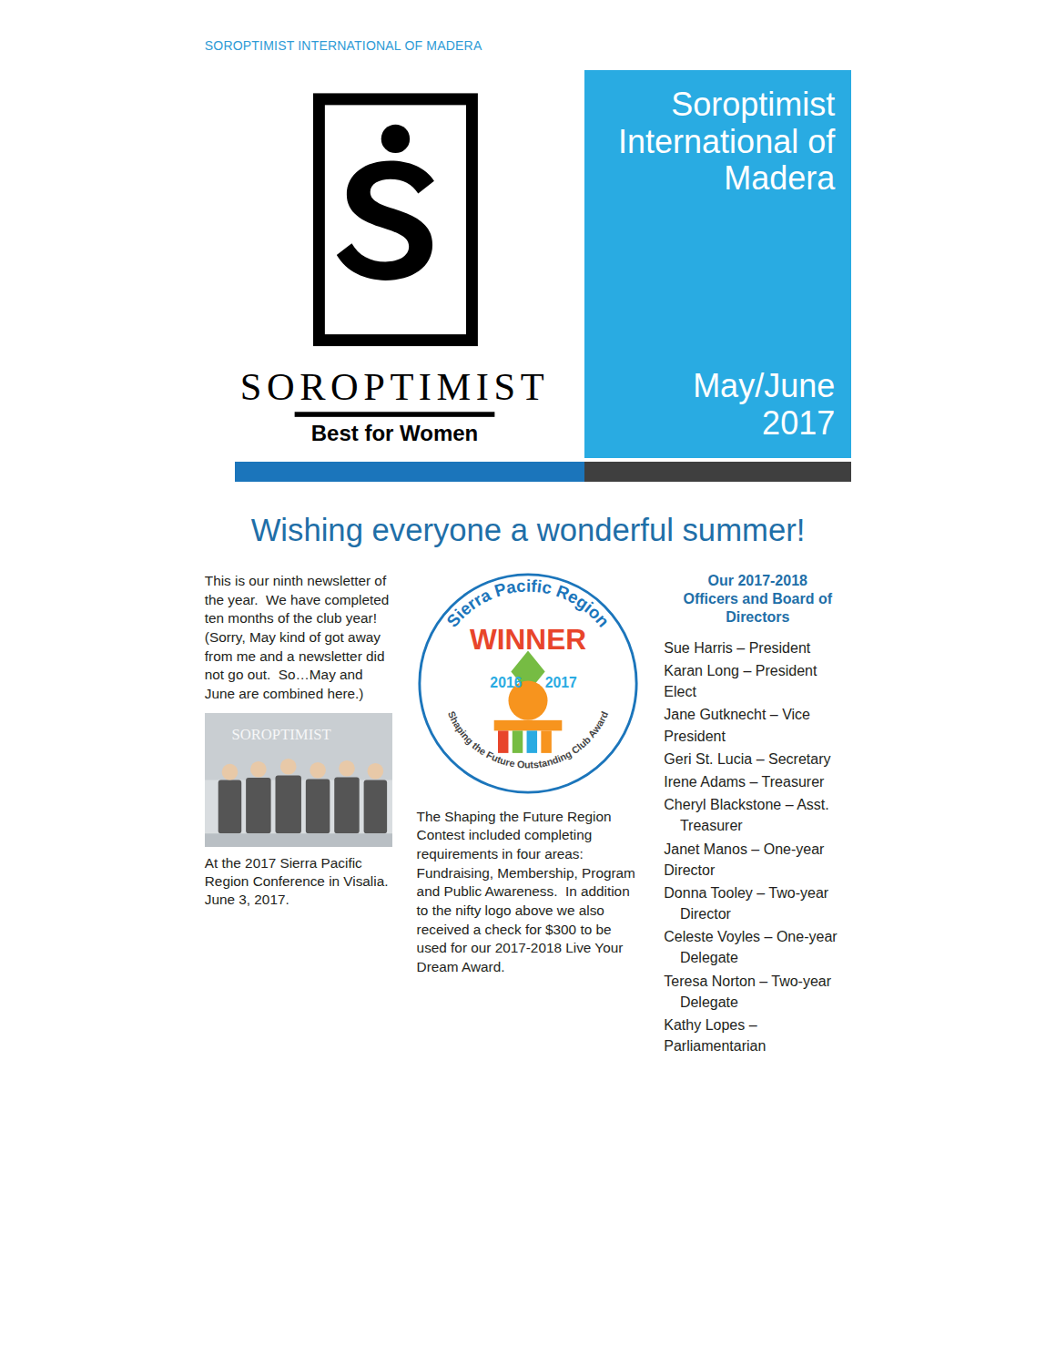Soroptimist International of Madera
Soroptimist
International of
Madera
May/June
2017
Wishing everyone a wonderful summer!
This is our ninth newsletter of the year. We have completed ten months of the club year! (Sorry, May kind of got away from me and a newsletter did not go out. So…May and June are combined here.)
At the 2017 Sierra Pacific Region Conference in Visalia. June 3, 2017.
The Shaping the Future Region Contest included completing requirements in four areas: Fundraising, Membership, Program and Public Awareness. In addition to the nifty logo above we also received a check for $300 to be used for our 2017-2018 Live Your Dream Award.
Our 2017-2018
Officers and Board of Directors
Sue Harris – President
Karan Long – President Elect
Jane Gutknecht – Vice President
Geri St. Lucia – Secretary
Irene Adams – Treasurer
Cheryl Blackstone – Asst.Treasurer
Janet Manos – One-year Director
Donna Tooley – Two-yearDirector
Celeste Voyles – One-yearDelegate
Teresa Norton – Two-yearDelegate
Kathy Lopes – Parliamentarian